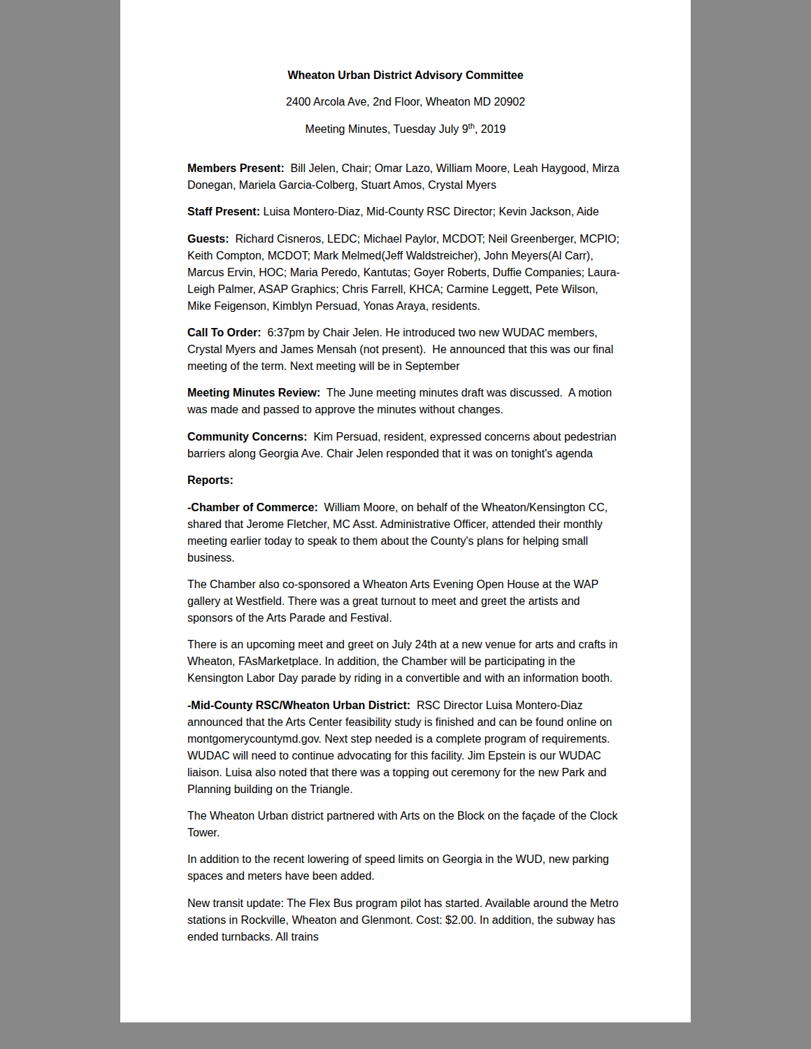Wheaton Urban District Advisory Committee
2400 Arcola Ave, 2nd Floor, Wheaton MD 20902
Meeting Minutes, Tuesday July 9th, 2019
Members Present: Bill Jelen, Chair; Omar Lazo, William Moore, Leah Haygood, Mirza Donegan, Mariela Garcia-Colberg, Stuart Amos, Crystal Myers
Staff Present: Luisa Montero-Diaz, Mid-County RSC Director; Kevin Jackson, Aide
Guests: Richard Cisneros, LEDC; Michael Paylor, MCDOT; Neil Greenberger, MCPIO; Keith Compton, MCDOT; Mark Melmed(Jeff Waldstreicher), John Meyers(Al Carr), Marcus Ervin, HOC; Maria Peredo, Kantutas; Goyer Roberts, Duffie Companies; Laura-Leigh Palmer, ASAP Graphics; Chris Farrell, KHCA; Carmine Leggett, Pete Wilson, Mike Feigenson, Kimblyn Persuad, Yonas Araya, residents.
Call To Order: 6:37pm by Chair Jelen. He introduced two new WUDAC members, Crystal Myers and James Mensah (not present). He announced that this was our final meeting of the term. Next meeting will be in September
Meeting Minutes Review: The June meeting minutes draft was discussed. A motion was made and passed to approve the minutes without changes.
Community Concerns: Kim Persuad, resident, expressed concerns about pedestrian barriers along Georgia Ave. Chair Jelen responded that it was on tonight's agenda
Reports:
-Chamber of Commerce: William Moore, on behalf of the Wheaton/Kensington CC, shared that Jerome Fletcher, MC Asst. Administrative Officer, attended their monthly meeting earlier today to speak to them about the County's plans for helping small business.
The Chamber also co-sponsored a Wheaton Arts Evening Open House at the WAP gallery at Westfield. There was a great turnout to meet and greet the artists and sponsors of the Arts Parade and Festival.
There is an upcoming meet and greet on July 24th at a new venue for arts and crafts in Wheaton, FAsMarketplace. In addition, the Chamber will be participating in the Kensington Labor Day parade by riding in a convertible and with an information booth.
-Mid-County RSC/Wheaton Urban District: RSC Director Luisa Montero-Diaz announced that the Arts Center feasibility study is finished and can be found online on montgomerycountymd.gov. Next step needed is a complete program of requirements. WUDAC will need to continue advocating for this facility. Jim Epstein is our WUDAC liaison. Luisa also noted that there was a topping out ceremony for the new Park and Planning building on the Triangle.
The Wheaton Urban district partnered with Arts on the Block on the façade of the Clock Tower.
In addition to the recent lowering of speed limits on Georgia in the WUD, new parking spaces and meters have been added.
New transit update: The Flex Bus program pilot has started. Available around the Metro stations in Rockville, Wheaton and Glenmont. Cost: $2.00. In addition, the subway has ended turnbacks. All trains